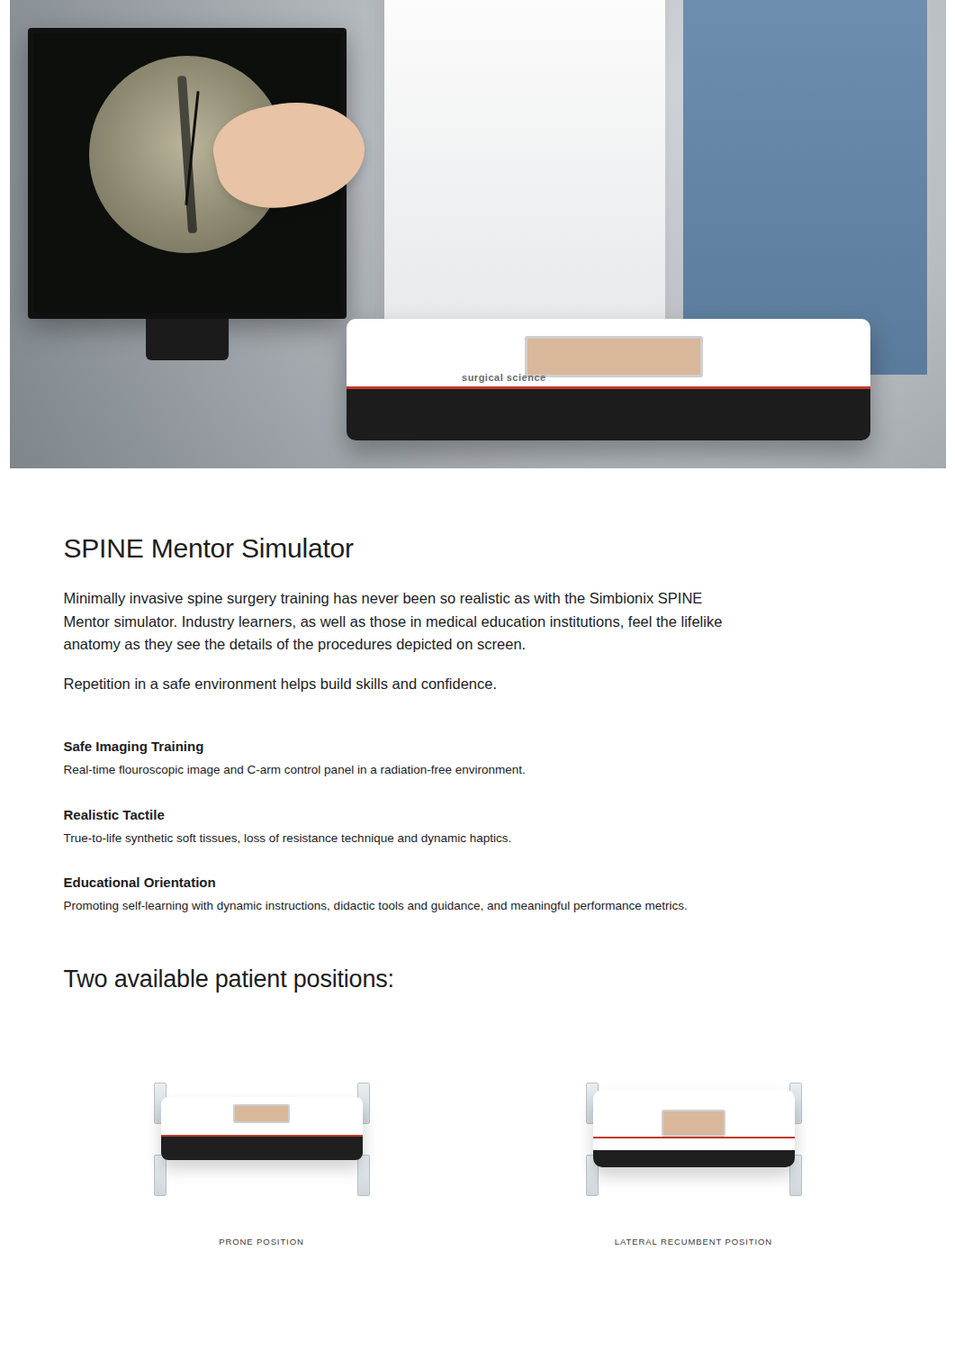surgical science
SPINE Mentor Simulator
Minimally invasive spine surgery training has never been so realistic as with the Simbionix SPINE Mentor simulator. Industry learners, as well as those in medical education institutions, feel the lifelike anatomy as they see the details of the procedures depicted on screen.
Repetition in a safe environment helps build skills and confidence.
Safe Imaging Training
Real-time flouroscopic image and C-arm control panel in a radiation-free environment.
Realistic Tactile
True-to-life synthetic soft tissues, loss of resistance technique and dynamic haptics.
Educational Orientation
Promoting self-learning with dynamic instructions, didactic tools and guidance, and meaningful performance metrics.
Two available patient positions:
Prone Position
Lateral Recumbent Position